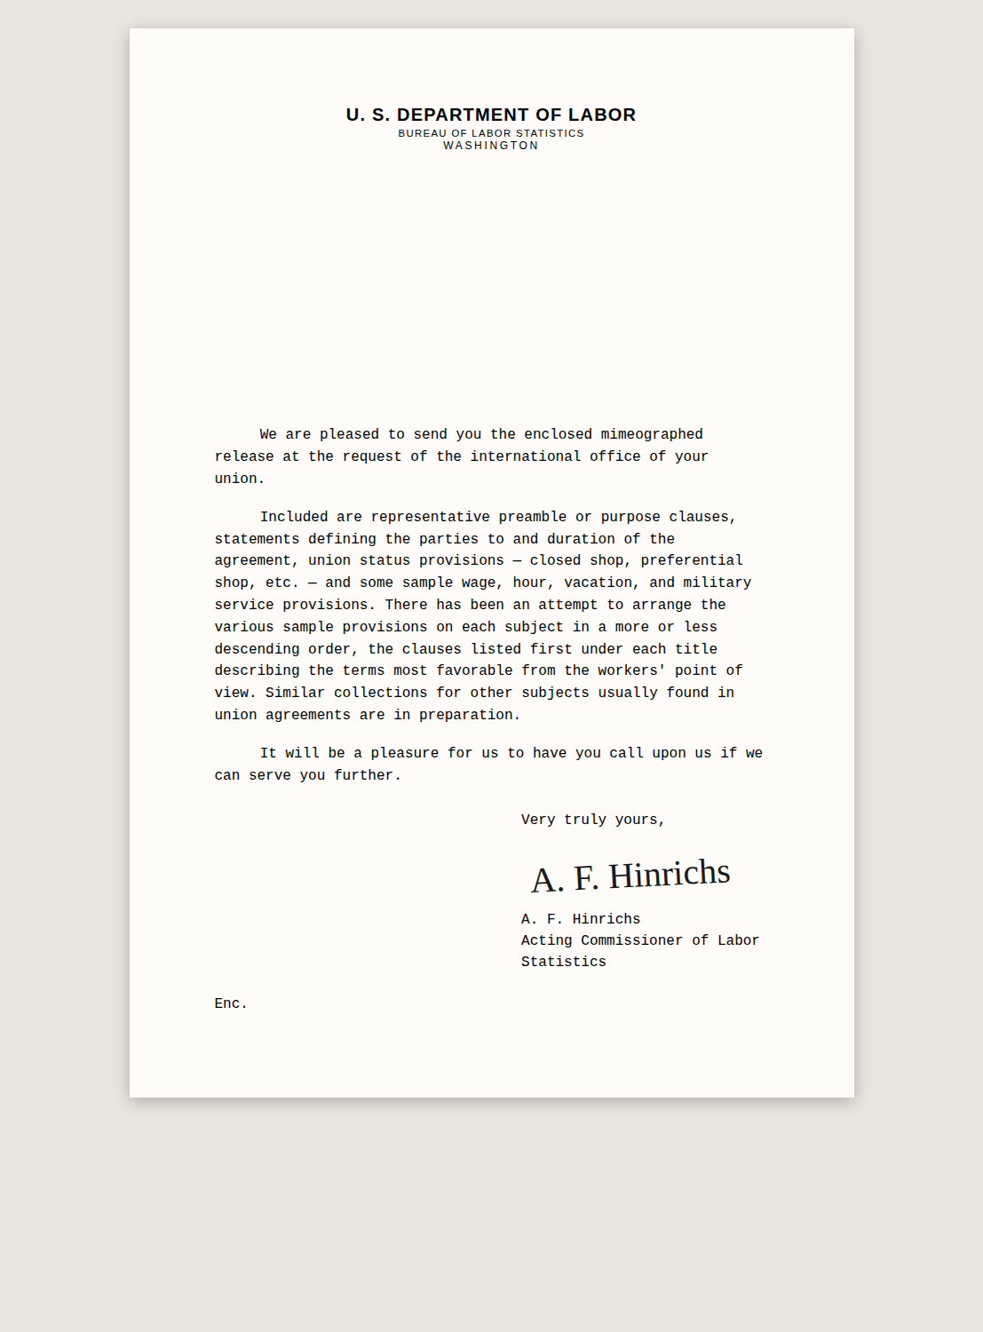U. S. DEPARTMENT OF LABOR
BUREAU OF LABOR STATISTICS
WASHINGTON
We are pleased to send you the enclosed mimeographed release at the request of the international office of your union.
Included are representative preamble or purpose clauses, statements defining the parties to and duration of the agreement, union status provisions — closed shop, preferential shop, etc. — and some sample wage, hour, vacation, and military service provisions. There has been an attempt to arrange the various sample provisions on each subject in a more or less descending order, the clauses listed first under each title describing the terms most favorable from the workers' point of view. Similar collections for other subjects usually found in union agreements are in preparation.
It will be a pleasure for us to have you call upon us if we can serve you further.
Very truly yours,
A. F. Hinrichs
A. F. Hinrichs
Acting Commissioner of Labor Statistics
Enc.